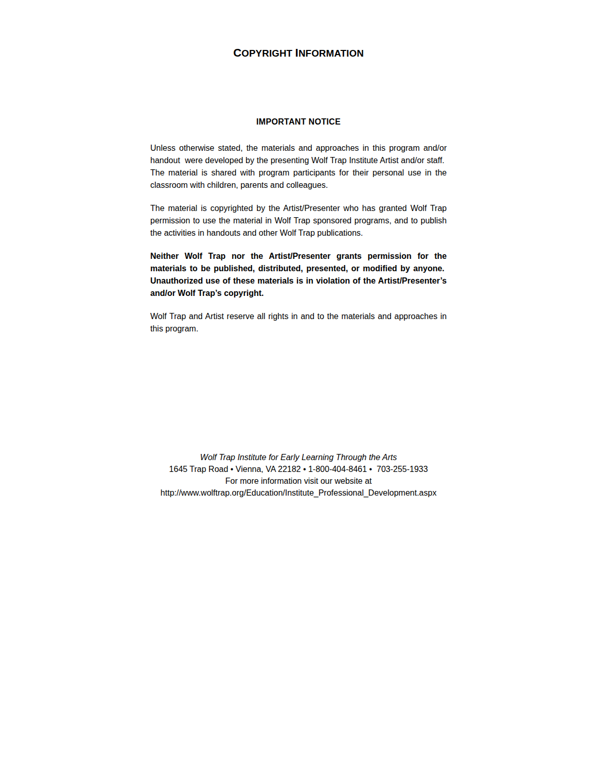COPYRIGHT INFORMATION
IMPORTANT NOTICE
Unless otherwise stated, the materials and approaches in this program and/or handout were developed by the presenting Wolf Trap Institute Artist and/or staff. The material is shared with program participants for their personal use in the classroom with children, parents and colleagues.
The material is copyrighted by the Artist/Presenter who has granted Wolf Trap permission to use the material in Wolf Trap sponsored programs, and to publish the activities in handouts and other Wolf Trap publications.
Neither Wolf Trap nor the Artist/Presenter grants permission for the materials to be published, distributed, presented, or modified by anyone. Unauthorized use of these materials is in violation of the Artist/Presenter’s and/or Wolf Trap’s copyright.
Wolf Trap and Artist reserve all rights in and to the materials and approaches in this program.
Wolf Trap Institute for Early Learning Through the Arts
1645 Trap Road • Vienna, VA 22182 • 1-800-404-8461 • 703-255-1933
For more information visit our website at
http://www.wolftrap.org/Education/Institute_Professional_Development.aspx